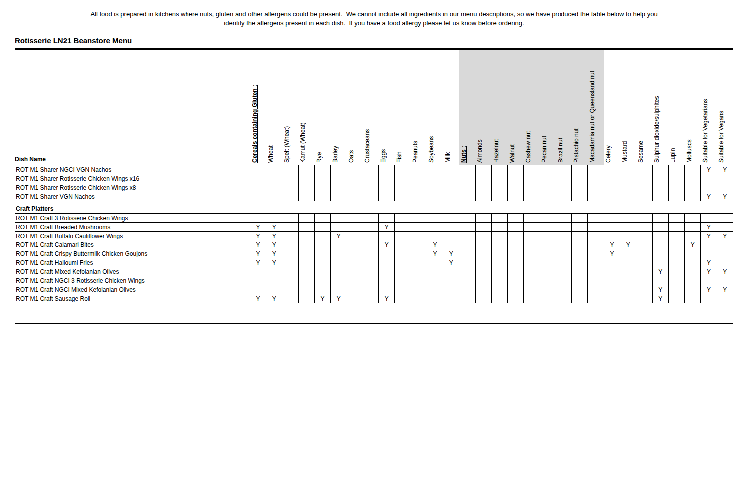All food is prepared in kitchens where nuts, gluten and other allergens could be present. We cannot include all ingredients in our menu descriptions, so we have produced the table below to help you
identify the allergens present in each dish. If you have a food allergy please let us know before ordering.
Rotisserie LN21 Beanstore Menu
| Dish Name | Cereals containing Gluten : | Wheat | Spelt (Wheat) | Kamut (Wheat) | Rye | Barley | Oats | Crustaceans | Eggs | Fish | Peanuts | Soybeans | Milk | Nuts : | Almonds | Hazelnut | Walnut | Cashew nut | Pecan nut | Brazil nut | Pistachio nut | Macadamia nut or Queensland nut | Celery | Mustard | Sesame | Sulphur dioxide/sulphites | Lupin | Molluscs | Suitable for Vegetarians | Suitable for Vegans |
| --- | --- | --- | --- | --- | --- | --- | --- | --- | --- | --- | --- | --- | --- | --- | --- | --- | --- | --- | --- | --- | --- | --- | --- | --- | --- | --- | --- | --- | --- | --- |
| ROT M1 Sharer NGCI VGN Nachos | | | | | | | | | | | | | | | | | | | | | | | | | | | | | Y | Y |
| ROT M1 Sharer Rotisserie Chicken Wings x16 | | | | | | | | | | | | | | | | | | | | | | | | | | | | | | |
| ROT M1 Sharer Rotisserie Chicken Wings x8 | | | | | | | | | | | | | | | | | | | | | | | | | | | | | | |
| ROT M1 Sharer VGN Nachos | | | | | | | | | | | | | | | | | | | | | | | | | | | | | Y | Y |
| Craft Platters |
| ROT M1 Craft 3 Rotisserie Chicken Wings | | | | | | | | | | | | | | | | | | | | | | | | | | | | | | |
| ROT M1 Craft Breaded Mushrooms | Y | Y | | | | | | | Y | | | | | | | | | | | | | | | | | | | | Y | |
| ROT M1 Craft Buffalo Cauliflower Wings | Y | Y | | | | Y | | | | | | | | | | | | | | | | | | | | | | | Y | Y |
| ROT M1 Craft Calamari Bites | Y | Y | | | | | | | Y | | | Y | | | | | | | | | | | Y | Y | | | | Y | | |
| ROT M1 Craft Crispy Buttermilk Chicken Goujons | Y | Y | | | | | | | | | | Y | Y | | | | | | | | | | Y | | | | | | | |
| ROT M1 Craft Halloumi Fries | Y | Y | | | | | | | | | | | Y | | | | | | | | | | | | | | | | Y | |
| ROT M1 Craft Mixed Kefolanian Olives | | | | | | | | | | | | | | | | | | | | | | | | | | Y | | | Y | Y |
| ROT M1 Craft NGCI 3 Rotisserie Chicken Wings | | | | | | | | | | | | | | | | | | | | | | | | | | | | | | |
| ROT M1 Craft NGCI Mixed Kefolanian Olives | | | | | | | | | | | | | | | | | | | | | | | | | | Y | | | Y | Y |
| ROT M1 Craft Sausage Roll | Y | Y | | | Y | Y | | | Y | | | | | | | | | | | | | | | | | Y | | | | |